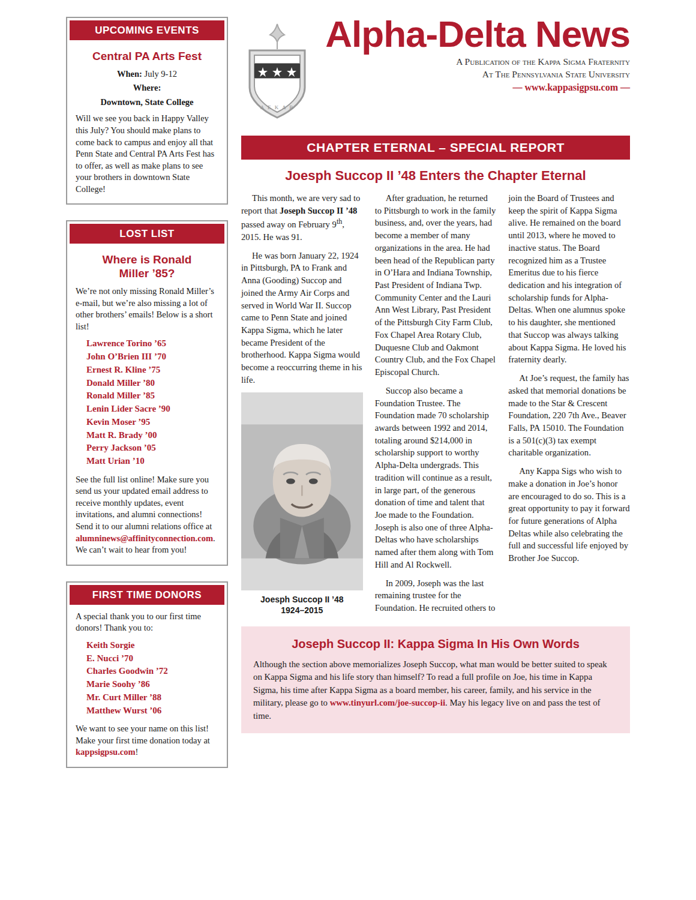UPCOMING EVENTS
Central PA Arts Fest
When: July 9-12
Where:
Downtown, State College
Will we see you back in Happy Valley this July? You should make plans to come back to campus and enjoy all that Penn State and Central PA Arts Fest has to offer, as well as make plans to see your brothers in downtown State College!
LOST LIST
Where is Ronald
Miller ’85?
We’re not only missing Ronald Miller’s e-mail, but we’re also missing a lot of other brothers’ emails! Below is a short list!
Lawrence Torino ’65
John O’Brien III ’70
Ernest R. Kline ’75
Donald Miller ’80
Ronald Miller ’85
Lenin Lider Sacre ’90
Kevin Moser ’95
Matt R. Brady ’00
Perry Jackson ’05
Matt Urian ’10
See the full list online! Make sure you send us your updated email address to receive monthly updates, event invitations, and alumni connections! Send it to our alumni relations office at alumninews@affinityconnection.com. We can’t wait to hear from you!
FIRST TIME DONORS
A special thank you to our first time donors! Thank you to:
Keith Sorgie
E. Nucci ’70
Charles Goodwin ’72
Marie Soohy ’86
Mr. Curt Miller ’88
Matthew Wurst ’06
We want to see your name on this list! Make your first time donation today at kappsigpsu.com!
A E K Δ B
Alpha-Delta News
A Publication of the Kappa Sigma Fraternity
At The Pennsylvania State University
— www.kappasigpsu.com —
CHAPTER ETERNAL – SPECIAL REPORT
Joesph Succop II ’48 Enters the Chapter Eternal
This month, we are very sad to report that Joseph Succop II ’48 passed away on February 9th, 2015. He was 91.
He was born January 22, 1924 in Pittsburgh, PA to Frank and Anna (Gooding) Succop and joined the Army Air Corps and served in World War II. Succop came to Penn State and joined Kappa Sigma, which he later became President of the brotherhood. Kappa Sigma would become a reoccurring theme in his life.
Joesph Succop II ’48
1924–2015
After graduation, he returned to Pittsburgh to work in the family business, and, over the years, had become a member of many organizations in the area. He had been head of the Republican party in O’Hara and Indiana Township, Past President of Indiana Twp. Community Center and the Lauri Ann West Library, Past President of the Pittsburgh City Farm Club, Fox Chapel Area Rotary Club, Duquesne Club and Oakmont Country Club, and the Fox Chapel Episcopal Church.
Succop also became a Foundation Trustee. The Foundation made 70 scholarship awards between 1992 and 2014, totaling around $214,000 in scholarship support to worthy Alpha-Delta undergrads. This tradition will continue as a result, in large part, of the generous donation of time and talent that Joe made to the Foundation. Joseph is also one of three Alpha-Deltas who have scholarships named after them along with Tom Hill and Al Rockwell.
In 2009, Joseph was the last remaining trustee for the Foundation. He recruited others to join the Board of Trustees and keep the spirit of Kappa Sigma alive. He remained on the board until 2013, where he moved to inactive status. The Board recognized him as a Trustee Emeritus due to his fierce dedication and his integration of scholarship funds for Alpha-Deltas. When one alumnus spoke to his daughter, she mentioned that Succop was always talking about Kappa Sigma. He loved his fraternity dearly.
At Joe’s request, the family has asked that memorial donations be made to the Star & Crescent Foundation, 220 7th Ave., Beaver Falls, PA 15010. The Foundation is a 501(c)(3) tax exempt charitable organization.
Any Kappa Sigs who wish to make a donation in Joe’s honor are encouraged to do so. This is a great opportunity to pay it forward for future generations of Alpha Deltas while also celebrating the full and successful life enjoyed by Brother Joe Succop.
Joseph Succop II: Kappa Sigma In His Own Words
Although the section above memorializes Joseph Succop, what man would be better suited to speak on Kappa Sigma and his life story than himself? To read a full profile on Joe, his time in Kappa Sigma, his time after Kappa Sigma as a board member, his career, family, and his service in the military, please go to www.tinyurl.com/joe-succop-ii. May his legacy live on and pass the test of time.